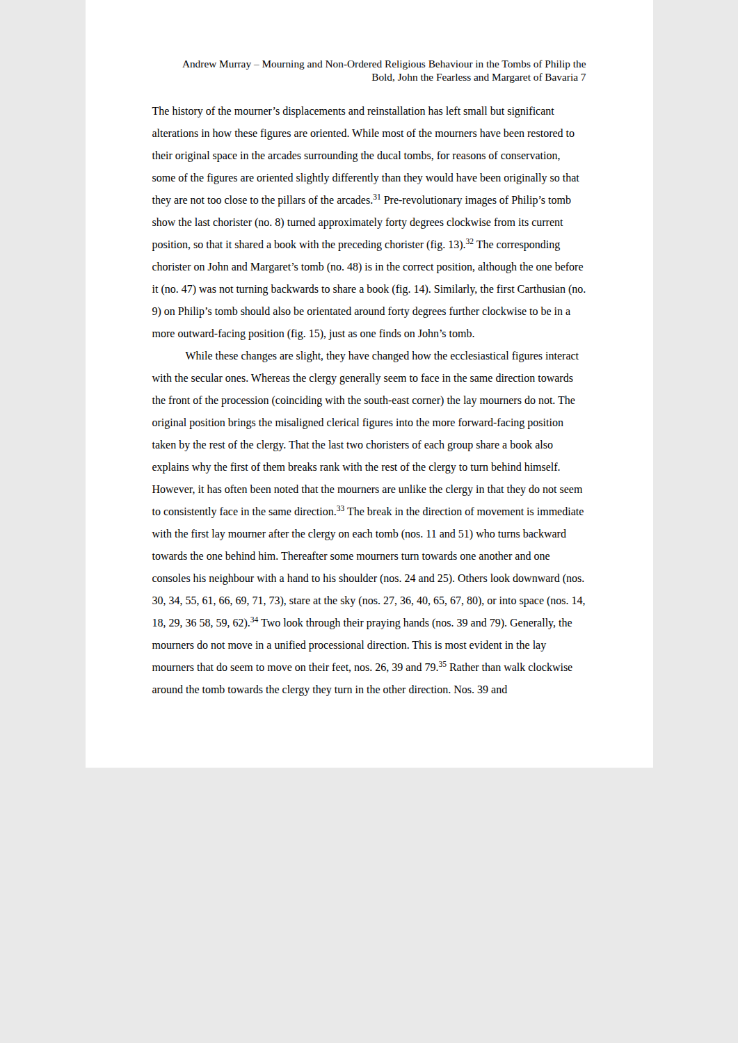Andrew Murray – Mourning and Non-Ordered Religious Behaviour in the Tombs of Philip the Bold, John the Fearless and Margaret of Bavaria 7
The history of the mourner’s displacements and reinstallation has left small but significant alterations in how these figures are oriented. While most of the mourners have been restored to their original space in the arcades surrounding the ducal tombs, for reasons of conservation, some of the figures are oriented slightly differently than they would have been originally so that they are not too close to the pillars of the arcades.31 Pre-revolutionary images of Philip’s tomb show the last chorister (no. 8) turned approximately forty degrees clockwise from its current position, so that it shared a book with the preceding chorister (fig. 13).32 The corresponding chorister on John and Margaret’s tomb (no. 48) is in the correct position, although the one before it (no. 47) was not turning backwards to share a book (fig. 14). Similarly, the first Carthusian (no. 9) on Philip’s tomb should also be orientated around forty degrees further clockwise to be in a more outward-facing position (fig. 15), just as one finds on John’s tomb.
While these changes are slight, they have changed how the ecclesiastical figures interact with the secular ones. Whereas the clergy generally seem to face in the same direction towards the front of the procession (coinciding with the south-east corner) the lay mourners do not. The original position brings the misaligned clerical figures into the more forward-facing position taken by the rest of the clergy. That the last two choristers of each group share a book also explains why the first of them breaks rank with the rest of the clergy to turn behind himself. However, it has often been noted that the mourners are unlike the clergy in that they do not seem to consistently face in the same direction.33 The break in the direction of movement is immediate with the first lay mourner after the clergy on each tomb (nos. 11 and 51) who turns backward towards the one behind him. Thereafter some mourners turn towards one another and one consoles his neighbour with a hand to his shoulder (nos. 24 and 25). Others look downward (nos. 30, 34, 55, 61, 66, 69, 71, 73), stare at the sky (nos. 27, 36, 40, 65, 67, 80), or into space (nos. 14, 18, 29, 36 58, 59, 62).34 Two look through their praying hands (nos. 39 and 79). Generally, the mourners do not move in a unified processional direction. This is most evident in the lay mourners that do seem to move on their feet, nos. 26, 39 and 79.35 Rather than walk clockwise around the tomb towards the clergy they turn in the other direction. Nos. 39 and